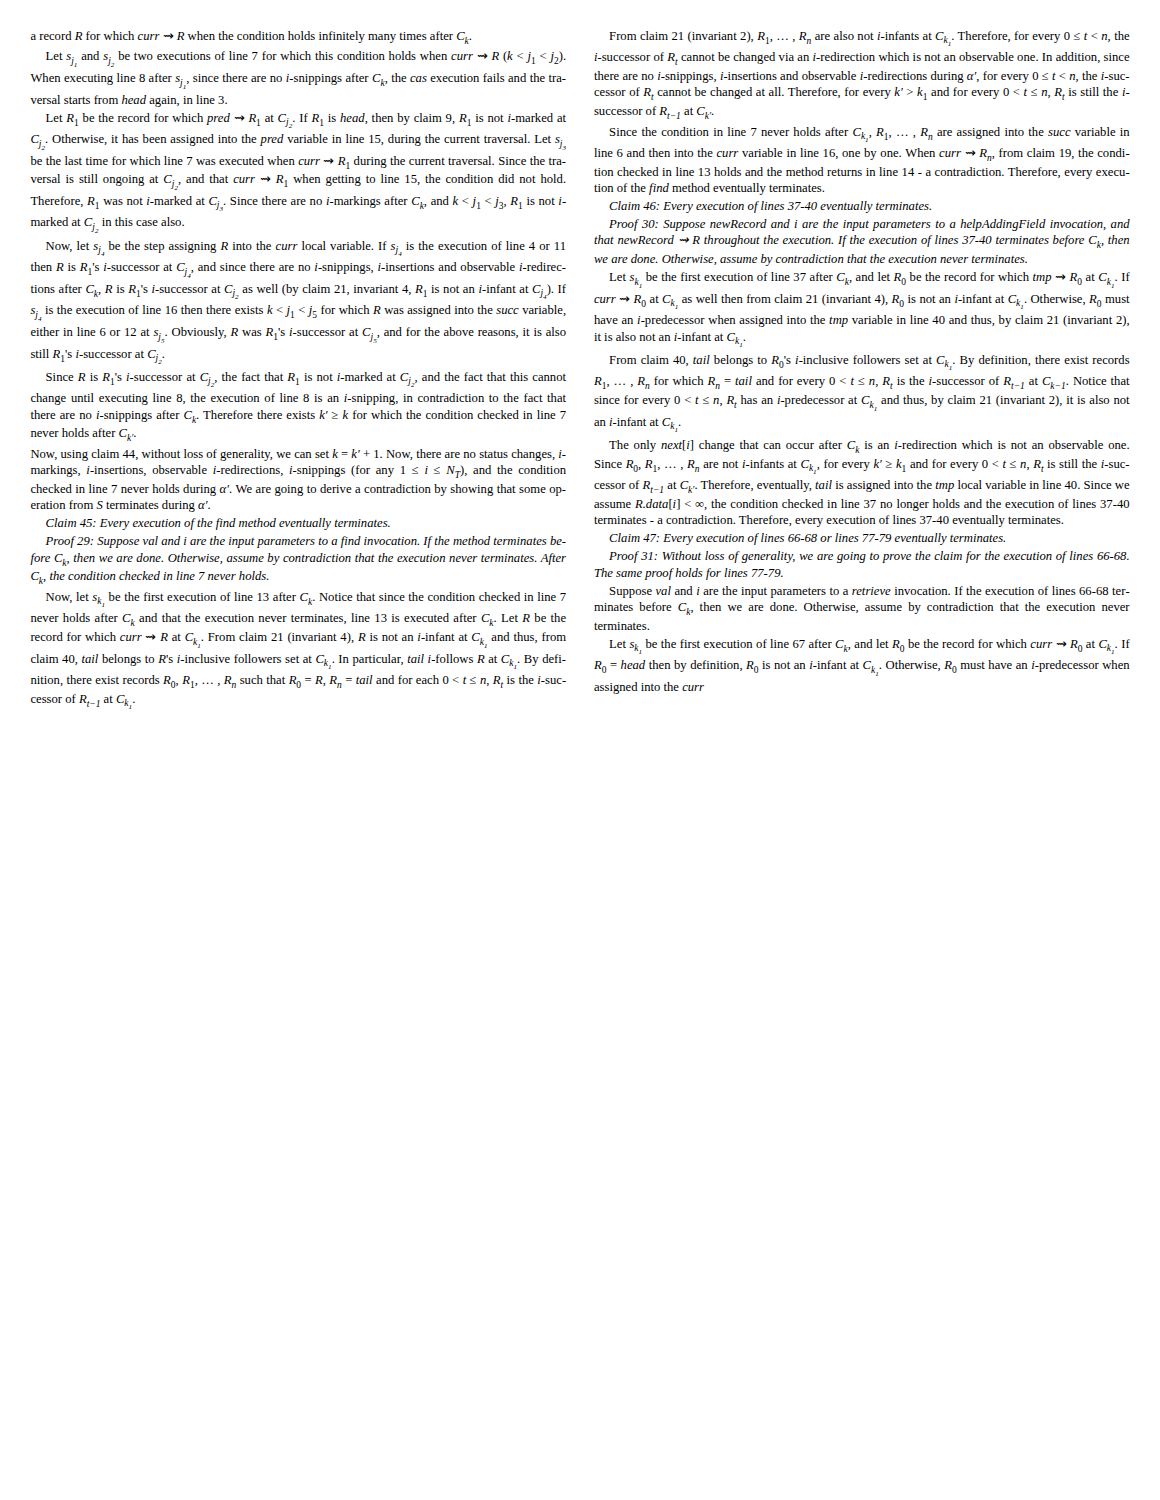a record R for which curr ⇝ R when the condition holds infinitely many times after Ck.
Let sj1 and sj2 be two executions of line 7 for which this condition holds when curr ⇝ R (k < j 1 < j 2). When executing line 8 after sj1, since there are no i-snippings after Ck, the cas execution fails and the traversal starts from head again, in line 3.
Let R 1 be the record for which pred ⇝ R 1 at Cj2. If R 1 is head, then by claim 9, R 1 is not i-marked at Cj2. Otherwise, it has been assigned into the pred variable in line 15, during the current traversal. Let sj3 be the last time for which line 7 was executed when curr ⇝ R 1 during the current traversal. Since the traversal is still ongoing at Cj2, and that curr ⇝ R 1 when getting to line 15, the condition did not hold. Therefore, R 1 was not i-marked at Cj3. Since there are no i-markings after Ck, and k < j 1 < j 3, R 1 is not i-marked at Cj2 in this case also.
Now, let sj4 be the step assigning R into the curr local variable. If sj4 is the execution of line 4 or 11 then R is R 1's i-successor at Cj4, and since there are no i-snippings, i-insertions and observable i-redirections after Ck, R is R 1's i-successor at Cj2 as well (by claim 21, invariant 4, R 1 is not an i-infant at Cj4). If sj4 is the execution of line 16 then there exists k < j 1 < j 5 for which R was assigned into the succ variable, either in line 6 or 12 at sj5. Obviously, R was R 1's i-successor at Cj5, and for the above reasons, it is also still R 1's i-successor at Cj2.
Since R is R 1's i-successor at Cj2, the fact that R 1 is not i-marked at Cj2, and the fact that this cannot change until executing line 8, the execution of line 8 is an i-snipping, in contradiction to the fact that there are no i-snippings after Ck. Therefore there exists k′ ≥ k for which the condition checked in line 7 never holds after Ck′.
Now, using claim 44, without loss of generality, we can set k = k′ + 1. Now, there are no status changes, i-markings, i-insertions, observable i-redirections, i-snippings (for any 1 ≤ i ≤ NT), and the condition checked in line 7 never holds during α′. We are going to derive a contradiction by showing that some operation from S terminates during α′.
Claim 45: Every execution of the find method eventually terminates.
Proof 29: Suppose val and i are the input parameters to a find invocation. If the method terminates before Ck, then we are done. Otherwise, assume by contradiction that the execution never terminates. After Ck, the condition checked in line 7 never holds.
Now, let sk1 be the first execution of line 13 after Ck. Notice that since the condition checked in line 7 never holds after Ck and that the execution never terminates, line 13 is executed after Ck. Let R be the record for which curr ⇝ R at Ck1. From claim 21 (invariant 4), R is not an i-infant at Ck1 and thus, from claim 40, tail belongs to R's i-inclusive followers set at Ck1. In particular, tail i-follows R at Ck1. By definition, there exist records R 0, R 1, … , Rn such that R 0 = R, Rn = tail and for each 0 < t ≤ n, Rt is the i-successor of Rt−1 at Ck1.
From claim 21 (invariant 2), R 1, … , Rn are also not i-infants at Ck1. Therefore, for every 0 ≤ t < n, the i-successor of Rt cannot be changed via an i-redirection which is not an observable one. In addition, since there are no i-snippings, i-insertions and observable i-redirections during α′, for every 0 ≤ t < n, the i-successor of Rt cannot be changed at all. Therefore, for every k′ > k 1 and for every 0 < t ≤ n, Rt is still the i-successor of Rt−1 at Ck′.
Since the condition in line 7 never holds after Ck1, R 1, … , Rn are assigned into the succ variable in line 6 and then into the curr variable in line 16, one by one. When curr ⇝ Rn, from claim 19, the condition checked in line 13 holds and the method returns in line 14 - a contradiction. Therefore, every execution of the find method eventually terminates.
Claim 46: Every execution of lines 37-40 eventually terminates.
Proof 30: Suppose newRecord and i are the input parameters to a helpAddingField invocation, and that newRecord ⇝ R throughout the execution. If the execution of lines 37-40 terminates before Ck, then we are done. Otherwise, assume by contradiction that the execution never terminates.
Let sk1 be the first execution of line 37 after Ck, and let R 0 be the record for which tmp ⇝ R 0 at Ck1. If curr ⇝ R 0 at Ck1 as well then from claim 21 (invariant 4), R 0 is not an i-infant at Ck1. Otherwise, R 0 must have an i-predecessor when assigned into the tmp variable in line 40 and thus, by claim 21 (invariant 2), it is also not an i-infant at Ck1.
From claim 40, tail belongs to R 0's i-inclusive followers set at Ck1. By definition, there exist records R 1, … , Rn for which Rn = tail and for every 0 < t ≤ n, Rt is the i-successor of Rt−1 at Ck−1. Notice that since for every 0 < t ≤ n, Rt has an i-predecessor at Ck1 and thus, by claim 21 (invariant 2), it is also not an i-infant at Ck1.
The only next[i] change that can occur after Ck is an i-redirection which is not an observable one. Since R 0, R 1, … , Rn are not i-infants at Ck1, for every k′ ≥ k 1 and for every 0 < t ≤ n, Rt is still the i-successor of Rt−1 at Ck′. Therefore, eventually, tail is assigned into the tmp local variable in line 40. Since we assume R.data[i] < ∞, the condition checked in line 37 no longer holds and the execution of lines 37-40 terminates - a contradiction. Therefore, every execution of lines 37-40 eventually terminates.
Claim 47: Every execution of lines 66-68 or lines 77-79 eventually terminates.
Proof 31: Without loss of generality, we are going to prove the claim for the execution of lines 66-68. The same proof holds for lines 77-79.
Suppose val and i are the input parameters to a retrieve invocation. If the execution of lines 66-68 terminates before Ck, then we are done. Otherwise, assume by contradiction that the execution never terminates.
Let sk1 be the first execution of line 67 after Ck, and let R 0 be the record for which curr ⇝ R 0 at Ck1. If R 0 = head then by definition, R 0 is not an i-infant at Ck1. Otherwise, R 0 must have an i-predecessor when assigned into the curr